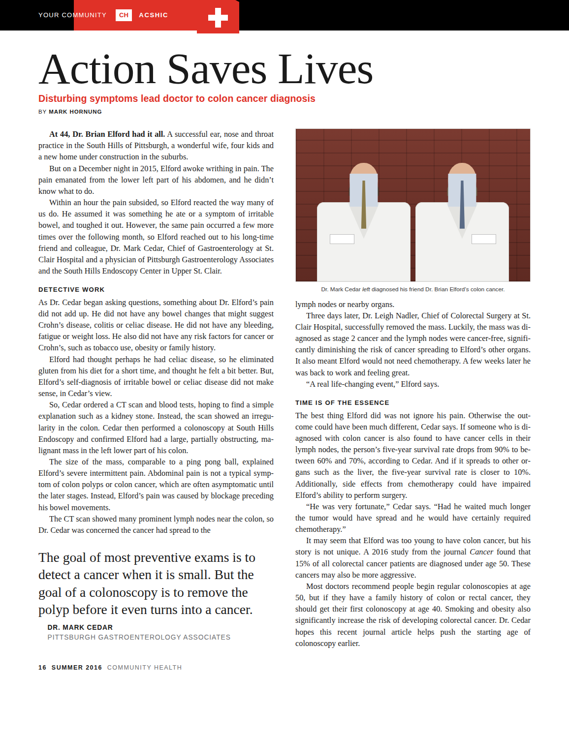YOUR COMMUNITY CH ACSHIC
Action Saves Lives
Disturbing symptoms lead doctor to colon cancer diagnosis
BY MARK HORNUNG
At 44, Dr. Brian Elford had it all. A successful ear, nose and throat practice in the South Hills of Pittsburgh, a wonderful wife, four kids and a new home under construction in the suburbs.
But on a December night in 2015, Elford awoke writhing in pain. The pain emanated from the lower left part of his abdomen, and he didn’t know what to do.
Within an hour the pain subsided, so Elford reacted the way many of us do. He assumed it was something he ate or a symptom of irritable bowel, and toughed it out. However, the same pain occurred a few more times over the following month, so Elford reached out to his long-time friend and colleague, Dr. Mark Cedar, Chief of Gastroenterology at St. Clair Hospital and a physician of Pittsburgh Gastroenterology Associates and the South Hills Endoscopy Center in Upper St. Clair.
Detective Work
As Dr. Cedar began asking questions, something about Dr. Elford’s pain did not add up. He did not have any bowel changes that might suggest Crohn’s disease, colitis or celiac disease. He did not have any bleeding, fatigue or weight loss. He also did not have any risk factors for cancer or Crohn’s, such as tobacco use, obesity or family history.
Elford had thought perhaps he had celiac disease, so he eliminated gluten from his diet for a short time, and thought he felt a bit better. But, Elford’s self-diagnosis of irritable bowel or celiac disease did not make sense, in Cedar’s view.
So, Cedar ordered a CT scan and blood tests, hoping to find a simple explanation such as a kidney stone. Instead, the scan showed an irregularity in the colon. Cedar then performed a colonoscopy at South Hills Endoscopy and confirmed Elford had a large, partially obstructing, malignant mass in the left lower part of his colon.
The size of the mass, comparable to a ping pong ball, explained Elford’s severe intermittent pain. Abdominal pain is not a typical symptom of colon polyps or colon cancer, which are often asymptomatic until the later stages. Instead, Elford’s pain was caused by blockage preceding his bowel movements.
The CT scan showed many prominent lymph nodes near the colon, so Dr. Cedar was concerned the cancer had spread to the
The goal of most preventive exams is to detect a cancer when it is small. But the goal of a colonoscopy is to remove the polyp before it even turns into a cancer.
Dr. Mark Cedar Pittsburgh Gastroenterology Associates
Dr. Mark Cedar left diagnosed his friend Dr. Brian Elford’s colon cancer.
lymph nodes or nearby organs.
Three days later, Dr. Leigh Nadler, Chief of Colorectal Surgery at St. Clair Hospital, successfully removed the mass. Luckily, the mass was diagnosed as stage 2 cancer and the lymph nodes were cancer-free, significantly diminishing the risk of cancer spreading to Elford’s other organs. It also meant Elford would not need chemotherapy. A few weeks later he was back to work and feeling great.
“A real life-changing event,” Elford says.
Time is of the Essence
The best thing Elford did was not ignore his pain. Otherwise the outcome could have been much different, Cedar says. If someone who is diagnosed with colon cancer is also found to have cancer cells in their lymph nodes, the person’s five-year survival rate drops from 90% to between 60% and 70%, according to Cedar. And if it spreads to other organs such as the liver, the five-year survival rate is closer to 10%. Additionally, side effects from chemotherapy could have impaired Elford’s ability to perform surgery.
“He was very fortunate,” Cedar says. “Had he waited much longer the tumor would have spread and he would have certainly required chemotherapy.”
It may seem that Elford was too young to have colon cancer, but his story is not unique. A 2016 study from the journal Cancer found that 15% of all colorectal cancer patients are diagnosed under age 50. These cancers may also be more aggressive.
Most doctors recommend people begin regular colonoscopies at age 50, but if they have a family history of colon or rectal cancer, they should get their first colonoscopy at age 40. Smoking and obesity also significantly increase the risk of developing colorectal cancer. Dr. Cedar hopes this recent journal article helps push the starting age of colonoscopy earlier.
16 SUMMER 2016 COMMUNITY HEALTH